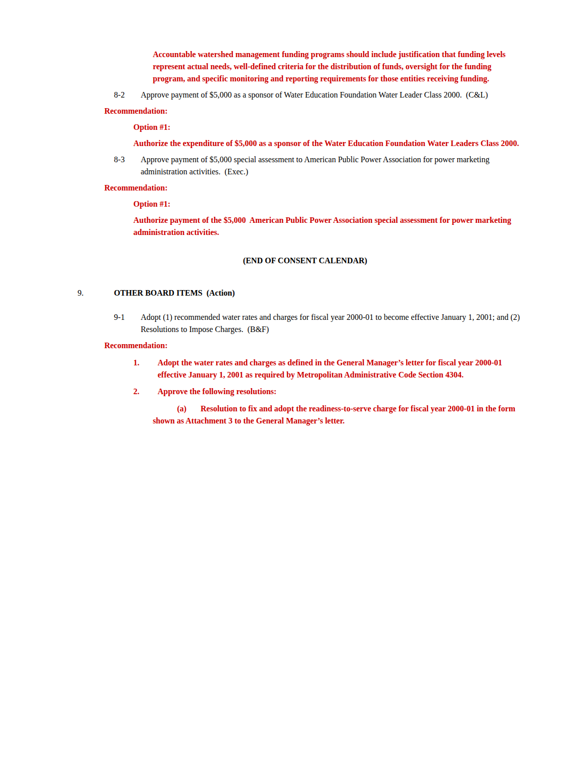Accountable watershed management funding programs should include justification that funding levels represent actual needs, well-defined criteria for the distribution of funds, oversight for the funding program, and specific monitoring and reporting requirements for those entities receiving funding.
8-2
Approve payment of $5,000 as a sponsor of Water Education Foundation Water Leader Class 2000. (C&L)
Recommendation:
Option #1:
Authorize the expenditure of $5,000 as a sponsor of the Water Education Foundation Water Leaders Class 2000.
8-3
Approve payment of $5,000 special assessment to American Public Power Association for power marketing administration activities. (Exec.)
Recommendation:
Option #1:
Authorize payment of the $5,000 American Public Power Association special assessment for power marketing administration activities.
(END OF CONSENT CALENDAR)
9.
OTHER BOARD ITEMS (Action)
9-1
Adopt (1) recommended water rates and charges for fiscal year 2000-01 to become effective January 1, 2001; and (2) Resolutions to Impose Charges. (B&F)
Recommendation:
1.
Adopt the water rates and charges as defined in the General Manager’s letter for fiscal year 2000-01 effective January 1, 2001 as required by Metropolitan Administrative Code Section 4304.
2.
Approve the following resolutions:
(a) Resolution to fix and adopt the readiness-to-serve charge for fiscal year 2000-01 in the form shown as Attachment 3 to the General Manager’s letter.